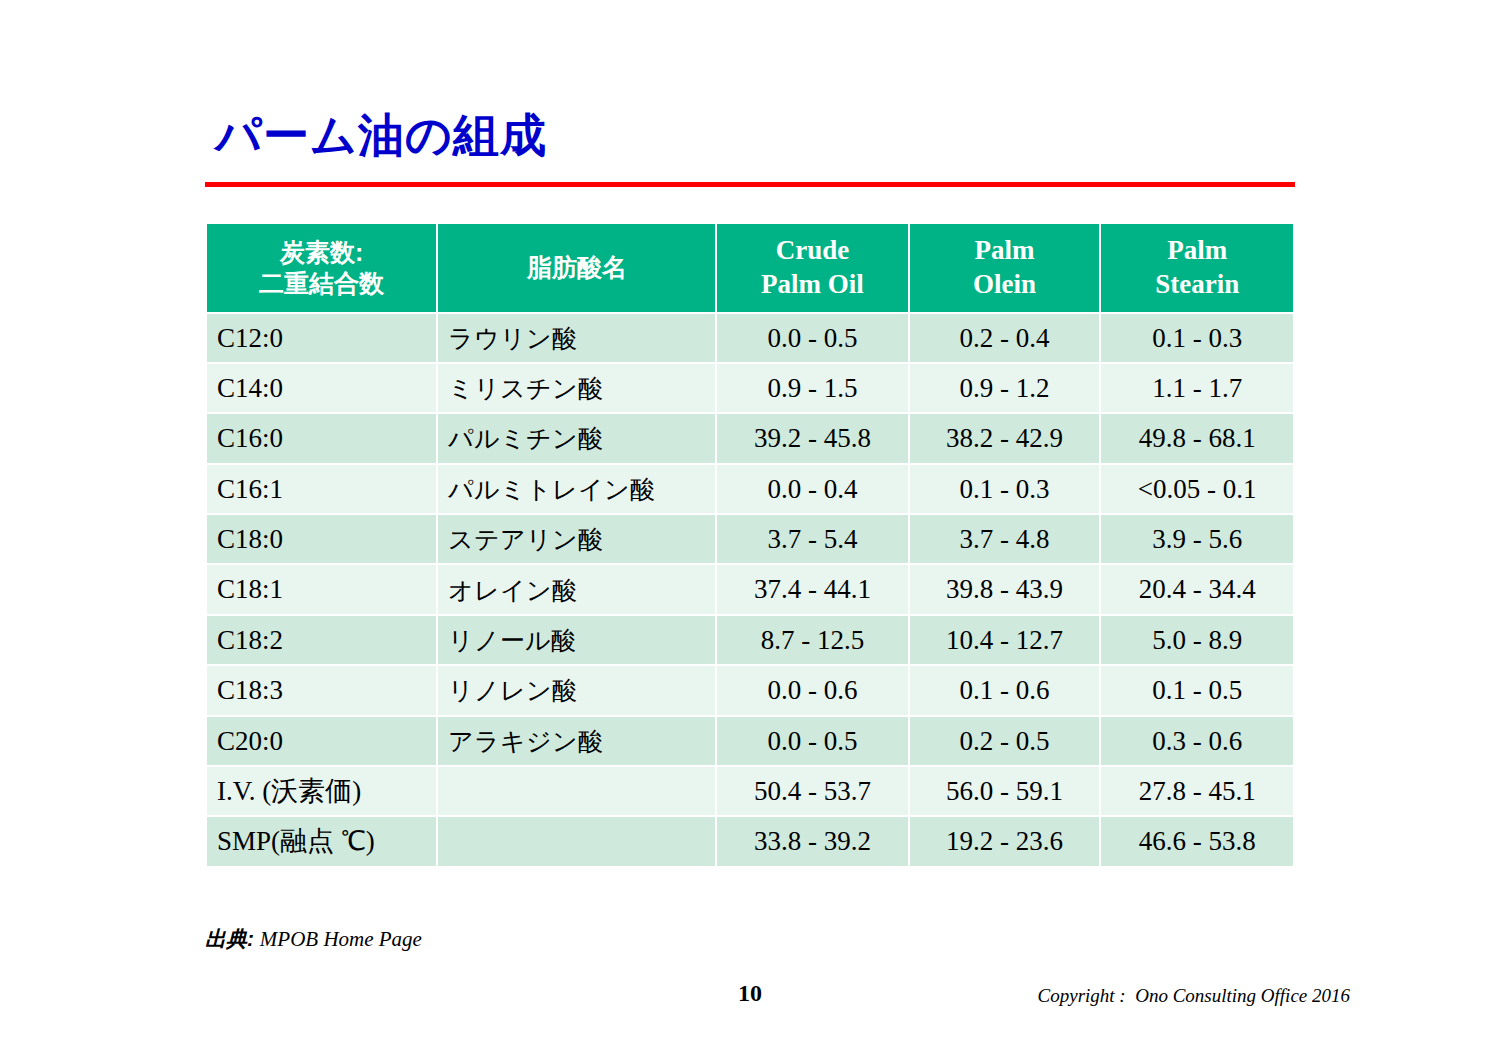パーム油の組成
| 炭素数: 二重結合数 | 脂肪酸名 | Crude Palm Oil | Palm Olein | Palm Stearin |
| --- | --- | --- | --- | --- |
| C12:0 | ラウリン酸 | 0.0 - 0.5 | 0.2 - 0.4 | 0.1 - 0.3 |
| C14:0 | ミリスチン酸 | 0.9 - 1.5 | 0.9 - 1.2 | 1.1 - 1.7 |
| C16:0 | パルミチン酸 | 39.2 - 45.8 | 38.2 - 42.9 | 49.8 - 68.1 |
| C16:1 | パルミトレイン酸 | 0.0 - 0.4 | 0.1 - 0.3 | <0.05 - 0.1 |
| C18:0 | ステアリン酸 | 3.7 - 5.4 | 3.7 - 4.8 | 3.9 - 5.6 |
| C18:1 | オレイン酸 | 37.4 - 44.1 | 39.8 - 43.9 | 20.4 - 34.4 |
| C18:2 | リノール酸 | 8.7 - 12.5 | 10.4 - 12.7 | 5.0 - 8.9 |
| C18:3 | リノレン酸 | 0.0 - 0.6 | 0.1 - 0.6 | 0.1 - 0.5 |
| C20:0 | アラキジン酸 | 0.0 - 0.5 | 0.2 - 0.5 | 0.3 - 0.6 |
| I.V. (沃素価) | | 50.4 - 53.7 | 56.0 - 59.1 | 27.8 - 45.1 |
| SMP(融点 ℃) | | 33.8 - 39.2 | 19.2 - 23.6 | 46.6 - 53.8 |
出典: MPOB Home Page
10
Copyright : Ono Consulting Office 2016